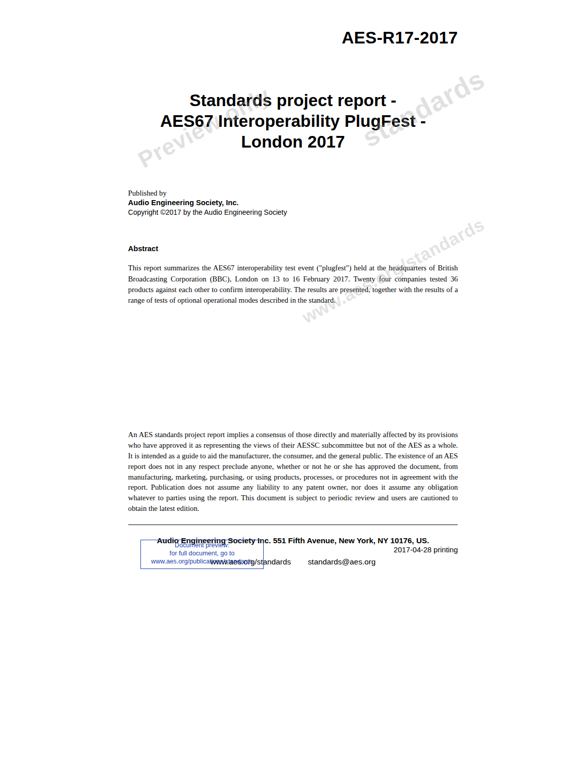Preview only
standards
www.aes.org/standards
AES-R17-2017
Standards project report -
AES67 Interoperability PlugFest -
London 2017
Published by
Audio Engineering Society, Inc.
Copyright ©2017 by the Audio Engineering Society
Abstract
This report summarizes the AES67 interoperability test event ("plugfest") held at the headquarters of British Broadcasting Corporation (BBC), London on 13 to 16 February 2017. Twenty four companies tested 36 products against each other to confirm interoperability. The results are presented, together with the results of a range of tests of optional operational modes described in the standard.
An AES standards project report implies a consensus of those directly and materially affected by its provisions who have approved it as representing the views of their AESSC subcommittee but not of the AES as a whole. It is intended as a guide to aid the manufacturer, the consumer, and the general public. The existence of an AES report does not in any respect preclude anyone, whether or not he or she has approved the document, from manufacturing, marketing, purchasing, or using products, processes, or procedures not in agreement with the report. Publication does not assume any liability to any patent owner, nor does it assume any obligation whatever to parties using the report. This document is subject to periodic review and users are cautioned to obtain the latest edition.
Audio Engineering Society Inc. 551 Fifth Avenue, New York, NY 10176, US.
www.aes.org/standards standards@aes.org
Document preview:
for full document, go to
www.aes.org/publications/standards
2017-04-28 printing